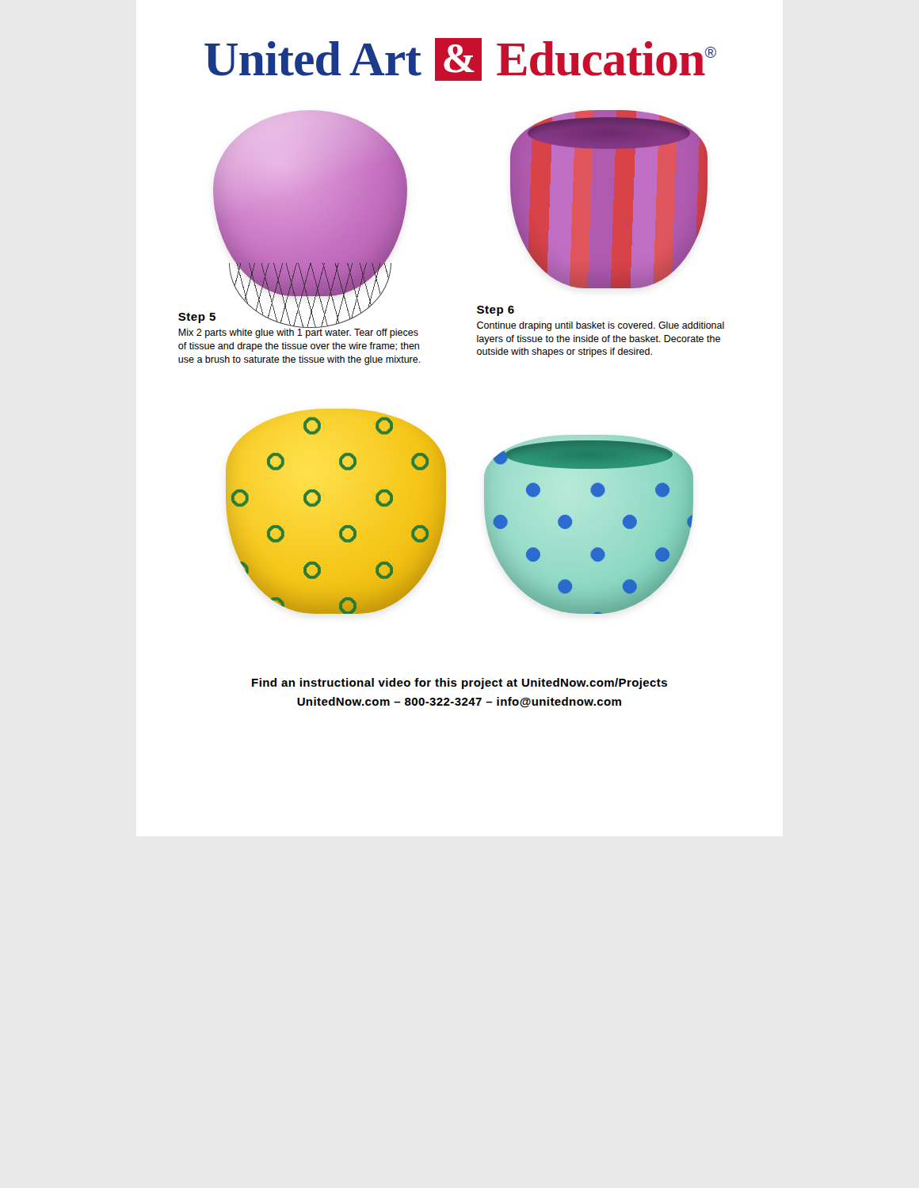United Art & Education®
Step 5
Mix 2 parts white glue with 1 part water. Tear off pieces of tissue and drape the tissue over the wire frame; then use a brush to saturate the tissue with the glue mixture.
Step 6
Continue draping until basket is covered. Glue additional layers of tissue to the inside of the basket. Decorate the outside with shapes or stripes if desired.
Find an instructional video for this project at UnitedNow.com/Projects
UnitedNow.com – 800-322-3247 – info@unitednow.com